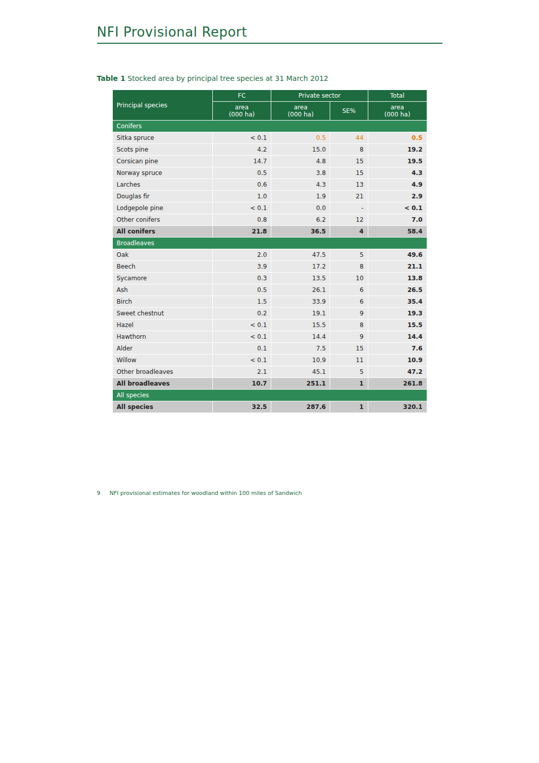NFI Provisional Report
Table 1 Stocked area by principal tree species at 31 March 2012
| Principal species | FC | Private sector | Total |
| --- | --- | --- | --- |
| area (000 ha) | area (000 ha) | SE% | area (000 ha) |
| Conifers |
| Sitka spruce | < 0.1 | 0.5 | 44 | 0.5 |
| Scots pine | 4.2 | 15.0 | 8 | 19.2 |
| Corsican pine | 14.7 | 4.8 | 15 | 19.5 |
| Norway spruce | 0.5 | 3.8 | 15 | 4.3 |
| Larches | 0.6 | 4.3 | 13 | 4.9 |
| Douglas fir | 1.0 | 1.9 | 21 | 2.9 |
| Lodgepole pine | < 0.1 | 0.0 | - | < 0.1 |
| Other conifers | 0.8 | 6.2 | 12 | 7.0 |
| All conifers | 21.8 | 36.5 | 4 | 58.4 |
| Broadleaves |
| Oak | 2.0 | 47.5 | 5 | 49.6 |
| Beech | 3.9 | 17.2 | 8 | 21.1 |
| Sycamore | 0.3 | 13.5 | 10 | 13.8 |
| Ash | 0.5 | 26.1 | 6 | 26.5 |
| Birch | 1.5 | 33.9 | 6 | 35.4 |
| Sweet chestnut | 0.2 | 19.1 | 9 | 19.3 |
| Hazel | < 0.1 | 15.5 | 8 | 15.5 |
| Hawthorn | < 0.1 | 14.4 | 9 | 14.4 |
| Alder | 0.1 | 7.5 | 15 | 7.6 |
| Willow | < 0.1 | 10.9 | 11 | 10.9 |
| Other broadleaves | 2.1 | 45.1 | 5 | 47.2 |
| All broadleaves | 10.7 | 251.1 | 1 | 261.8 |
| All species |
| All species | 32.5 | 287.6 | 1 | 320.1 |
9 NFI provisional estimates for woodland within 100 miles of Sandwich